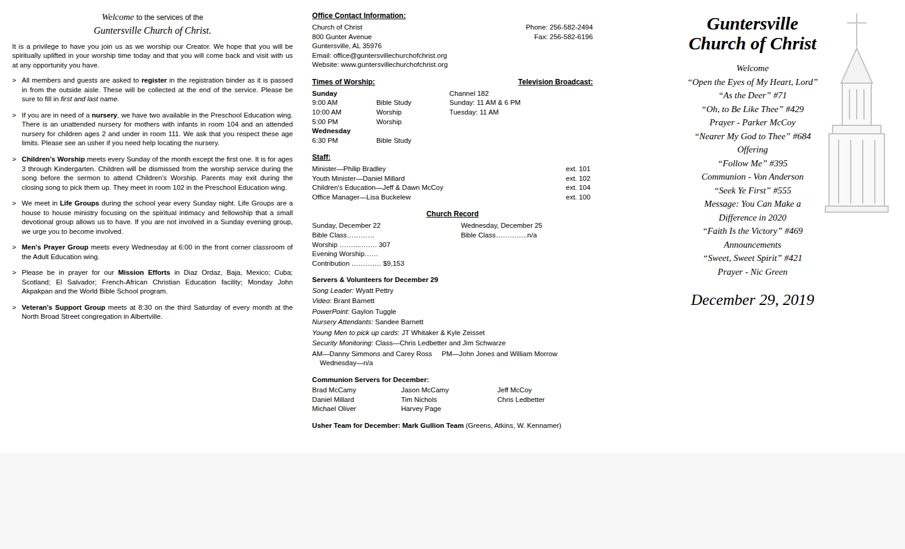Welcome to the services of the
Guntersville Church of Christ.
It is a privilege to have you join us as we worship our Creator. We hope that you will be spiritually uplifted in your worship time today and that you will come back and visit with us at any opportunity you have.
All members and guests are asked to register in the registration binder as it is passed in from the outside aisle. These will be collected at the end of the service. Please be sure to fill in first and last name.
If you are in need of a nursery, we have two available in the Preschool Education wing. There is an unattended nursery for mothers with infants in room 104 and an attended nursery for children ages 2 and under in room 111. We ask that you respect these age limits. Please see an usher if you need help locating the nursery.
Children's Worship meets every Sunday of the month except the first one. It is for ages 3 through Kindergarten. Children will be dismissed from the worship service during the song before the sermon to attend Children's Worship. Parents may exit during the closing song to pick them up. They meet in room 102 in the Preschool Education wing.
We meet in Life Groups during the school year every Sunday night. Life Groups are a house to house ministry focusing on the spiritual intimacy and fellowship that a small devotional group allows us to have. If you are not involved in a Sunday evening group, we urge you to become involved.
Men's Prayer Group meets every Wednesday at 6:00 in the front corner classroom of the Adult Education wing.
Please be in prayer for our Mission Efforts in Diaz Ordaz, Baja, Mexico; Cuba; Scotland; El Salvador; French-African Christian Education facility; Monday John Akpakpan and the World Bible School program.
Veteran's Support Group meets at 8:30 on the third Saturday of every month at the North Broad Street congregation in Albertville.
Office Contact Information:
Church of Christ Phone: 256-582-2494
800 Gunter Avenue Fax: 256-582-6196
Guntersville, AL 35976
Email: office@guntersvillechurchofchrist.org
Website: www.guntersvillechurchofchrist.org
Times of Worship:
Television Broadcast:
| Sunday | | Channel 182 |
| 9:00 AM | Bible Study | Sunday: 11 AM & 6 PM |
| 10:00 AM | Worship | Tuesday: 11 AM |
| 5:00 PM | Worship | |
| Wednesday | |
| 6:30 PM | Bible Study | |
Staff:
| Minister—Philip Bradley | ext. 101 |
| Youth Minister—Daniel Millard | ext. 102 |
| Children's Education—Jeff & Dawn McCoy | ext. 104 |
| Office Manager—Lisa Buckelew | ext. 100 |
Church Record
| Sunday, December 22 | Wednesday, December 25 |
| Bible Class………… | Bible Class…………..n/a |
| Worship ……....……. 307 | |
| Evening Worship…… | |
| Contribution …………. $9,153 | |
Servers & Volunteers for December 29
Song Leader: Wyatt Pettry
Video: Brant Barnett
PowerPoint: Gaylon Tuggle
Nursery Attendants: Sandee Barnett
Young Men to pick up cards: JT Whitaker & Kyle Zeisset
Security Monitoring: Class—Chris Ledbetter and Jim Schwarze
AM—Danny Simmons and Carey Ross PM—John Jones and William Morrow Wednesday—n/a
Communion Servers for December:
| Brad McCamy | Jason McCamy | Jeff McCoy |
| Daniel Millard | Tim Nichols | Chris Ledbetter |
| Michael Oliver | Harvey Page | |
Usher Team for December: Mark Gullion Team (Greens, Atkins, W. Kennamer)
Guntersville
Church of Christ
Welcome
“Open the Eyes of My Heart, Lord”
“As the Deer” #71
“Oh, to Be Like Thee” #429
Prayer - Parker McCoy
“Nearer My God to Thee” #684
Offering
“Follow Me” #395
Communion - Von Anderson
“Seek Ye First” #555
Message: You Can Make a
Difference in 2020
“Faith Is the Victory” #469
Announcements
“Sweet, Sweet Spirit” #421
Prayer - Nic Green
December 29, 2019